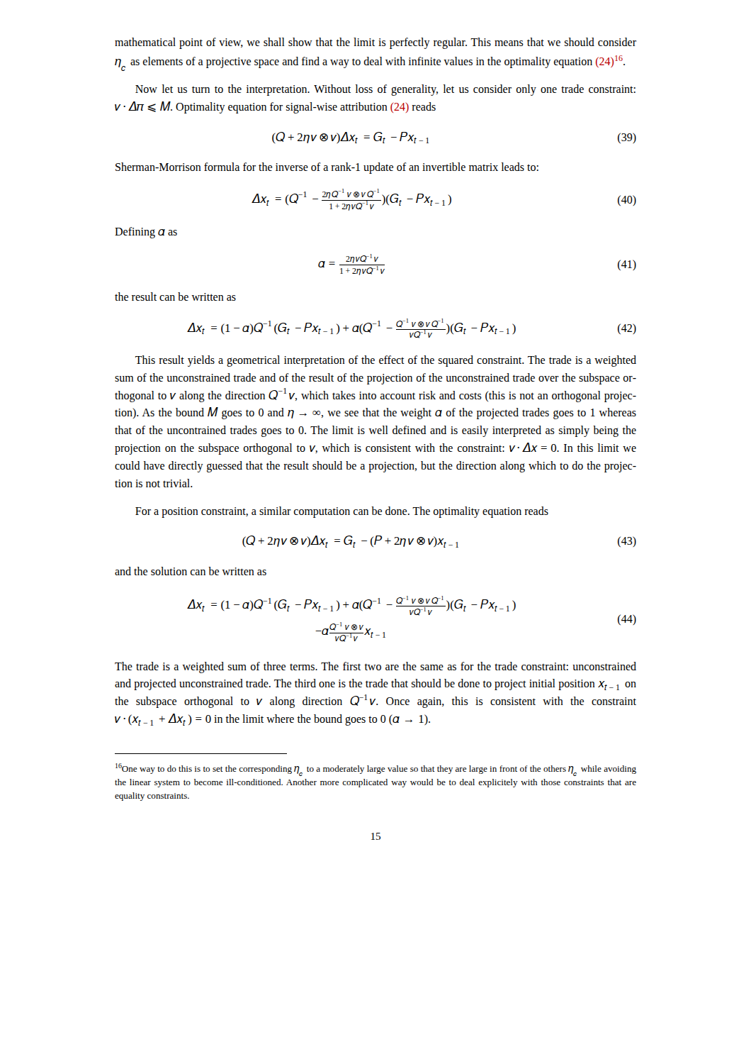mathematical point of view, we shall show that the limit is perfectly regular. This means that we should consider ηc as elements of a projective space and find a way to deal with infinite values in the optimality equation (24)16.
Now let us turn to the interpretation. Without loss of generality, let us consider only one trade constraint: v⋅Δπ⩽M. Optimality equation for signal-wise attribution (24) reads
(Q+2ηv⊗v)Δxt = Gt−Pxt−1
(39)
Sherman-Morrison formula for the inverse of a rank-1 update of an invertible matrix leads to:
Δxt = ( Q−1 − 2ηQ−1v⊗vQ−1 1+2ηvQ−1v ) (Gt−Pxt−1)
(40)
Defining α as
α = 2ηvQ−1v 1+2ηvQ−1v
(41)
the result can be written as
Δxt = (1−α) Q−1 (Gt−Pxt−1) + α ( Q−1 − Q−1v⊗vQ−1 vQ−1v ) (Gt−Pxt−1)
(42)
This result yields a geometrical interpretation of the effect of the squared constraint. The trade is a weighted sum of the unconstrained trade and of the result of the projection of the unconstrained trade over the subspace orthogonal to v along the direction Q−1v, which takes into account risk and costs (this is not an orthogonal projection). As the bound M goes to 0 and η→∞, we see that the weight α of the projected trades goes to 1 whereas that of the uncontrained trades goes to 0. The limit is well defined and is easily interpreted as simply being the projection on the subspace orthogonal to v, which is consistent with the constraint: v⋅Δx=0. In this limit we could have directly guessed that the result should be a projection, but the direction along which to do the projection is not trivial.
For a position constraint, a similar computation can be done. The optimality equation reads
(Q+2ηv⊗v)Δxt = Gt− (P+2ηv⊗v) xt−1
(43)
and the solution can be written as
Δxt = (1−α) Q−1 (Gt−Pxt−1) + α ( Q−1 − Q−1v⊗vQ−1 vQ−1v ) (Gt−Pxt−1) −α Q−1v⊗v vQ−1v xt−1
(44)
The trade is a weighted sum of three terms. The first two are the same as for the trade constraint: unconstrained and projected unconstrained trade. The third one is the trade that should be done to project initial position xt−1 on the subspace orthogonal to v along direction Q−1v. Once again, this is consistent with the constraint v⋅(xt−1+Δxt)=0 in the limit where the bound goes to 0 (α→1).
16One way to do this is to set the corresponding ηc to a moderately large value so that they are large in front of the others ηc while avoiding the linear system to become ill-conditioned. Another more complicated way would be to deal explicitely with those constraints that are equality constraints.
15